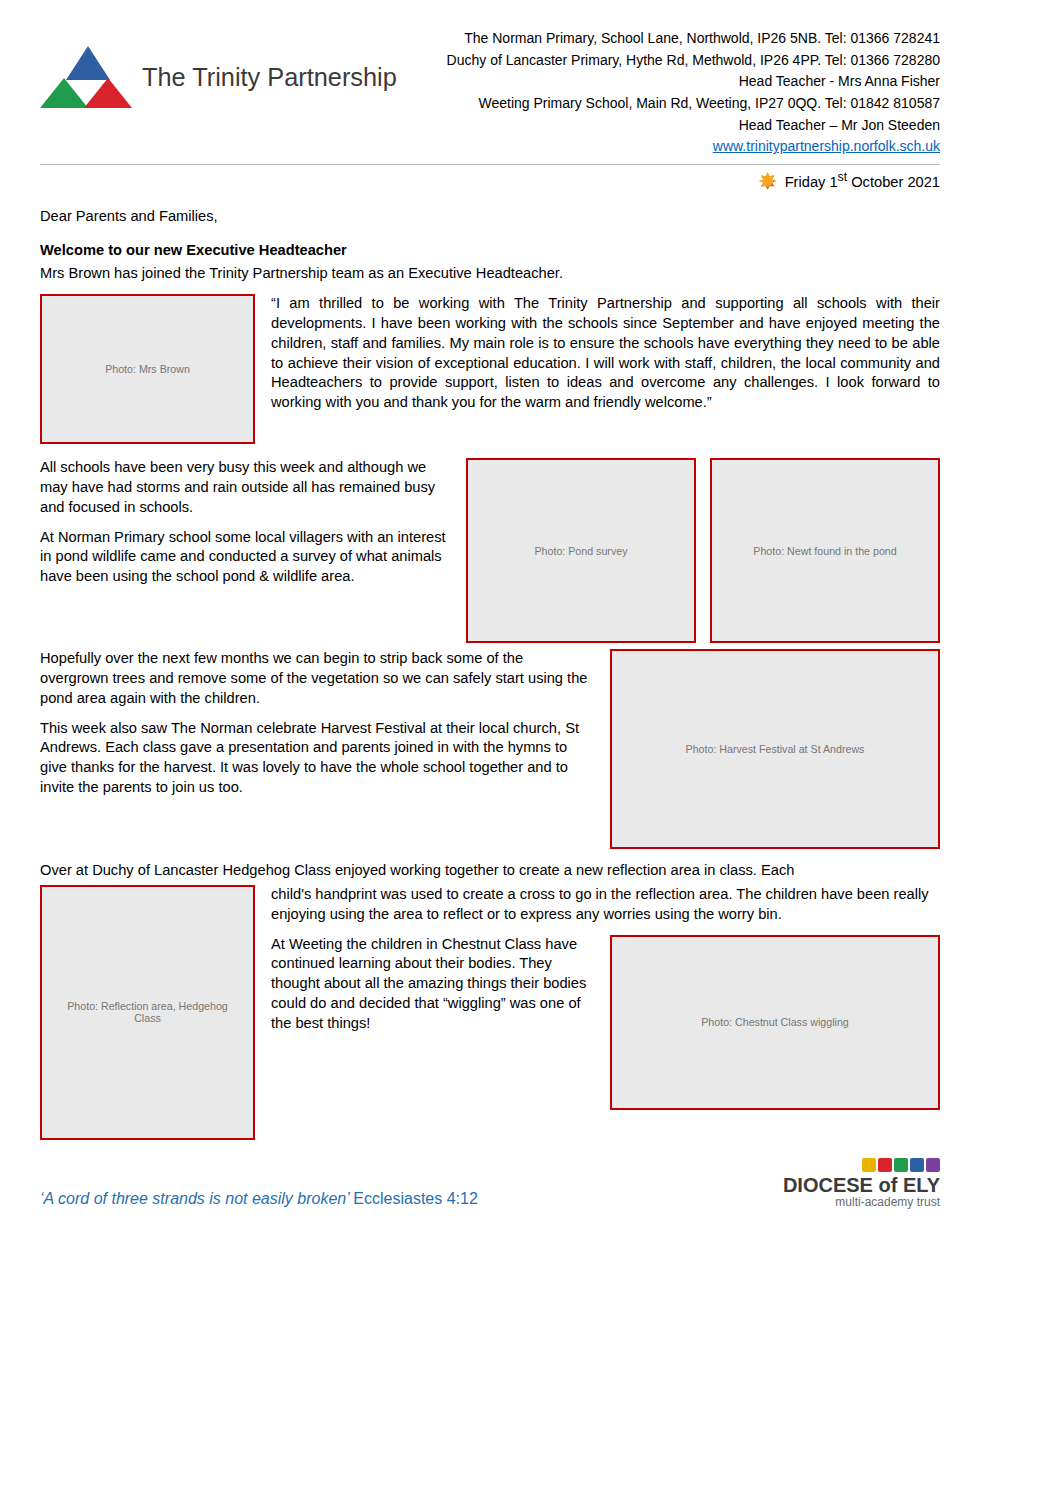The Trinity Partnership
The Norman Primary, School Lane, Northwold, IP26 5NB. Tel: 01366 728241
Duchy of Lancaster Primary, Hythe Rd, Methwold, IP26 4PP. Tel: 01366 728280
Head Teacher - Mrs Anna Fisher
Weeting Primary School, Main Rd, Weeting, IP27 0QQ. Tel: 01842 810587
Head Teacher – Mr Jon Steeden
www.trinitypartnership.norfolk.sch.uk
Friday 1st October 2021
Dear Parents and Families,
Welcome to our new Executive Headteacher
Mrs Brown has joined the Trinity Partnership team as an Executive Headteacher.
Photo: Mrs Brown
“I am thrilled to be working with The Trinity Partnership and supporting all schools with their developments. I have been working with the schools since September and have enjoyed meeting the children, staff and families. My main role is to ensure the schools have everything they need to be able to achieve their vision of exceptional education. I will work with staff, children, the local community and Headteachers to provide support, listen to ideas and overcome any challenges. I look forward to working with you and thank you for the warm and friendly welcome.”
All schools have been very busy this week and although we may have had storms and rain outside all has remained busy and focused in schools.
At Norman Primary school some local villagers with an interest in pond wildlife came and conducted a survey of what animals have been using the school pond & wildlife area.
Photo: Pond survey
Photo: Newt found in the pond
Hopefully over the next few months we can begin to strip back some of the overgrown trees and remove some of the vegetation so we can safely start using the pond area again with the children.
This week also saw The Norman celebrate Harvest Festival at their local church, St Andrews. Each class gave a presentation and parents joined in with the hymns to give thanks for the harvest. It was lovely to have the whole school together and to invite the parents to join us too.
Photo: Harvest Festival at St Andrews
Over at Duchy of Lancaster Hedgehog Class enjoyed working together to create a new reflection area in class. Each
Photo: Reflection area, Hedgehog Class
child's handprint was used to create a cross to go in the reflection area. The children have been really enjoying using the area to reflect or to express any worries using the worry bin.
At Weeting the children in Chestnut Class have continued learning about their bodies. They thought about all the amazing things their bodies could do and decided that “wiggling” was one of the best things!
Photo: Chestnut Class wiggling
‘A cord of three strands is not easily broken’ Ecclesiastes 4:12
DIOCESE of ELY
multi-academy trust